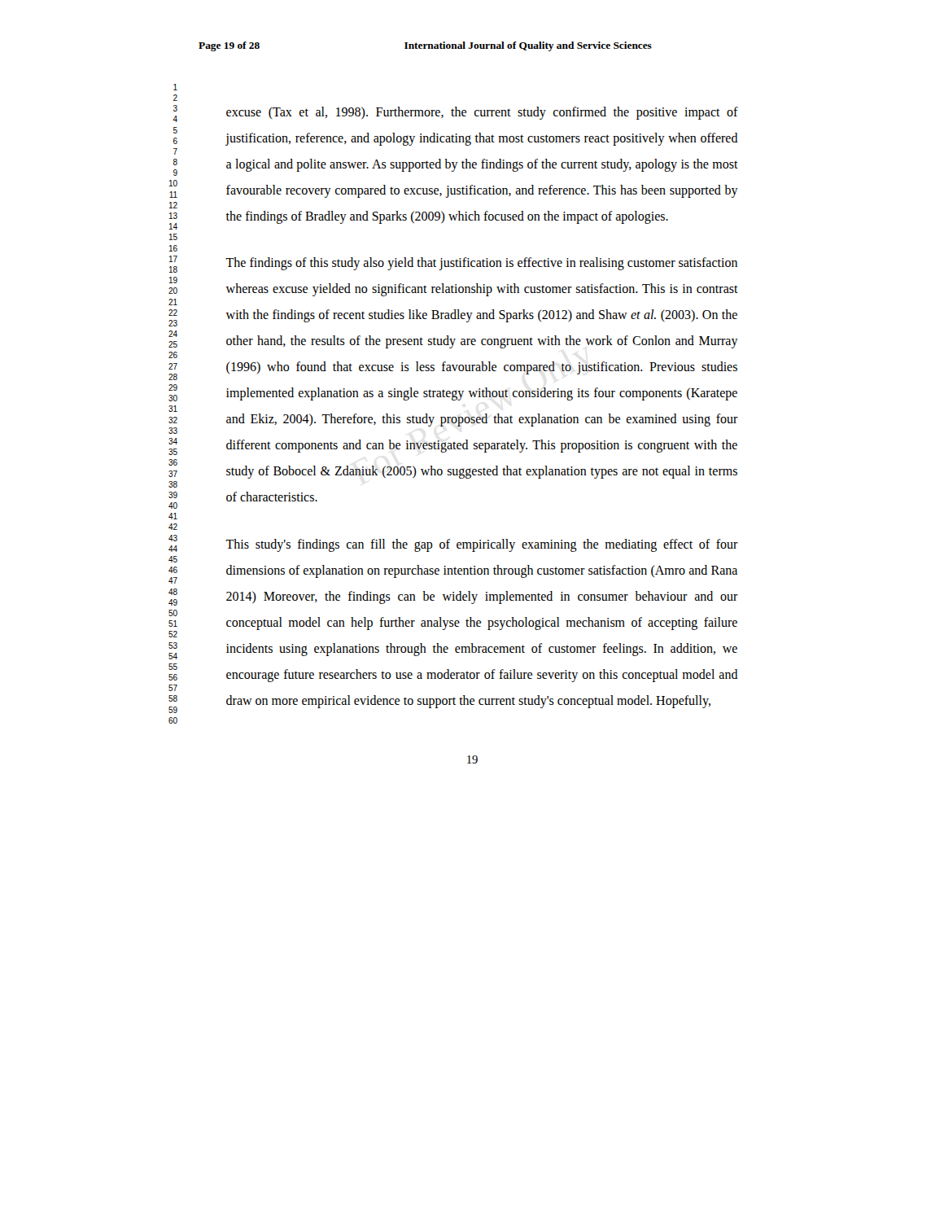Page 19 of 28 International Journal of Quality and Service Sciences
1
2
3
4
5
6
7
8
9
10
11
12
13
14
15
16
17
18
19
20
21
22
23
24
25
26
27
28
29
30
31
32
33
34
35
36
37
38
39
40
41
42
43
44
45
46
47
48
49
50
51
52
53
54
55
56
57
58
59
60
For Review Only
excuse (Tax et al, 1998). Furthermore, the current study confirmed the positive impact of justification, reference, and apology indicating that most customers react positively when offered a logical and polite answer. As supported by the findings of the current study, apology is the most favourable recovery compared to excuse, justification, and reference. This has been supported by the findings of Bradley and Sparks (2009) which focused on the impact of apologies.
The findings of this study also yield that justification is effective in realising customer satisfaction whereas excuse yielded no significant relationship with customer satisfaction. This is in contrast with the findings of recent studies like Bradley and Sparks (2012) and Shaw et al. (2003). On the other hand, the results of the present study are congruent with the work of Conlon and Murray (1996) who found that excuse is less favourable compared to justification. Previous studies implemented explanation as a single strategy without considering its four components (Karatepe and Ekiz, 2004). Therefore, this study proposed that explanation can be examined using four different components and can be investigated separately. This proposition is congruent with the study of Bobocel & Zdaniuk (2005) who suggested that explanation types are not equal in terms of characteristics.
This study's findings can fill the gap of empirically examining the mediating effect of four dimensions of explanation on repurchase intention through customer satisfaction (Amro and Rana 2014) Moreover, the findings can be widely implemented in consumer behaviour and our conceptual model can help further analyse the psychological mechanism of accepting failure incidents using explanations through the embracement of customer feelings. In addition, we encourage future researchers to use a moderator of failure severity on this conceptual model and draw on more empirical evidence to support the current study's conceptual model. Hopefully,
19